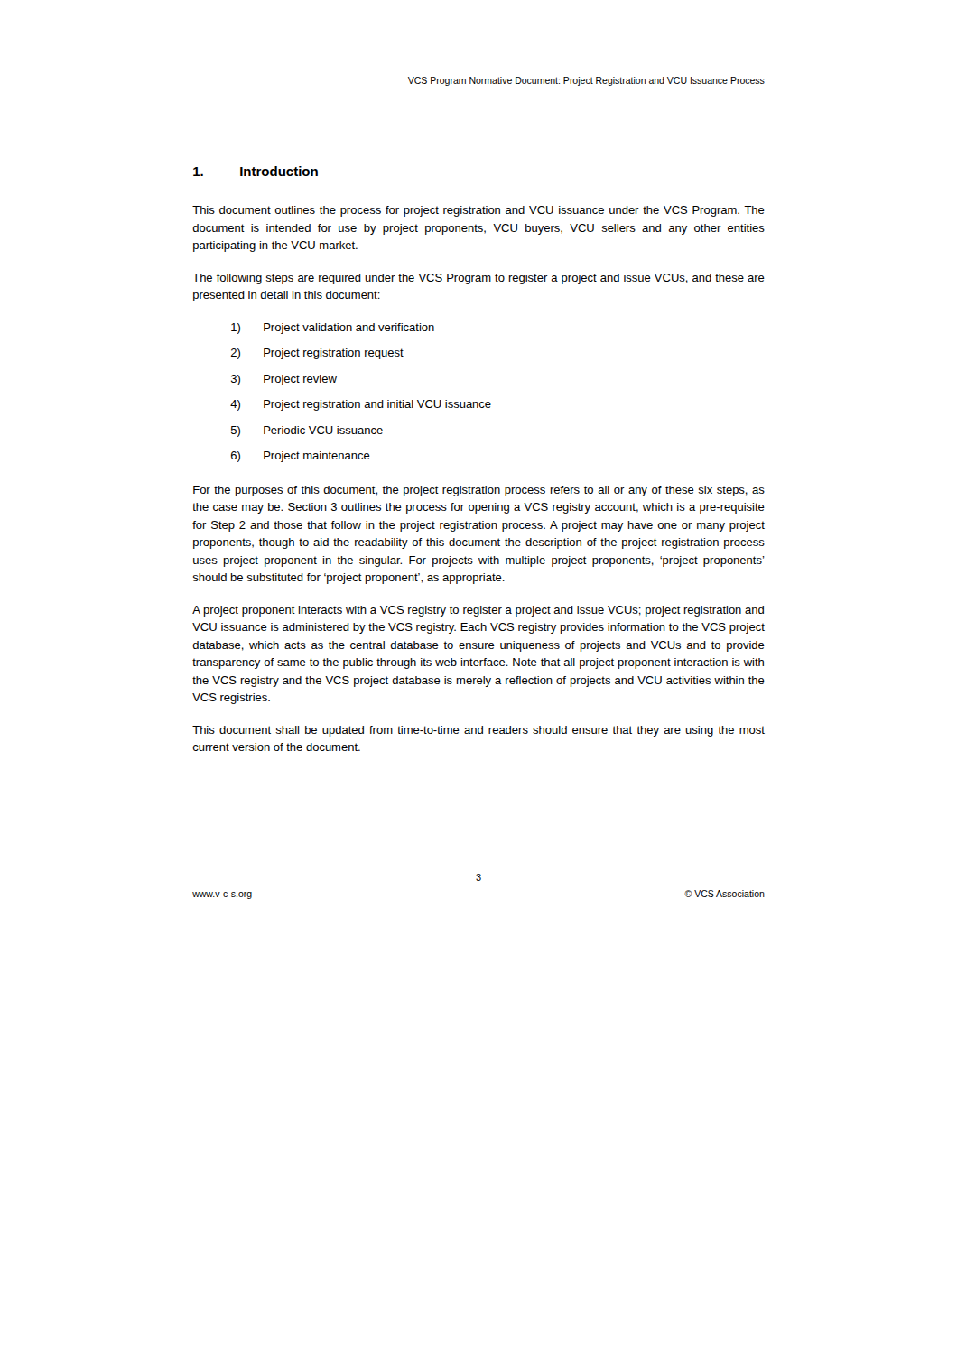VCS Program Normative Document: Project Registration and VCU Issuance Process
1. Introduction
This document outlines the process for project registration and VCU issuance under the VCS Program. The document is intended for use by project proponents, VCU buyers, VCU sellers and any other entities participating in the VCU market.
The following steps are required under the VCS Program to register a project and issue VCUs, and these are presented in detail in this document:
Project validation and verification
Project registration request
Project review
Project registration and initial VCU issuance
Periodic VCU issuance
Project maintenance
For the purposes of this document, the project registration process refers to all or any of these six steps, as the case may be. Section 3 outlines the process for opening a VCS registry account, which is a pre-requisite for Step 2 and those that follow in the project registration process. A project may have one or many project proponents, though to aid the readability of this document the description of the project registration process uses project proponent in the singular. For projects with multiple project proponents, ‘project proponents’ should be substituted for ‘project proponent’, as appropriate.
A project proponent interacts with a VCS registry to register a project and issue VCUs; project registration and VCU issuance is administered by the VCS registry. Each VCS registry provides information to the VCS project database, which acts as the central database to ensure uniqueness of projects and VCUs and to provide transparency of same to the public through its web interface. Note that all project proponent interaction is with the VCS registry and the VCS project database is merely a reflection of projects and VCU activities within the VCS registries.
This document shall be updated from time-to-time and readers should ensure that they are using the most current version of the document.
3
www.v-c-s.org
© VCS Association